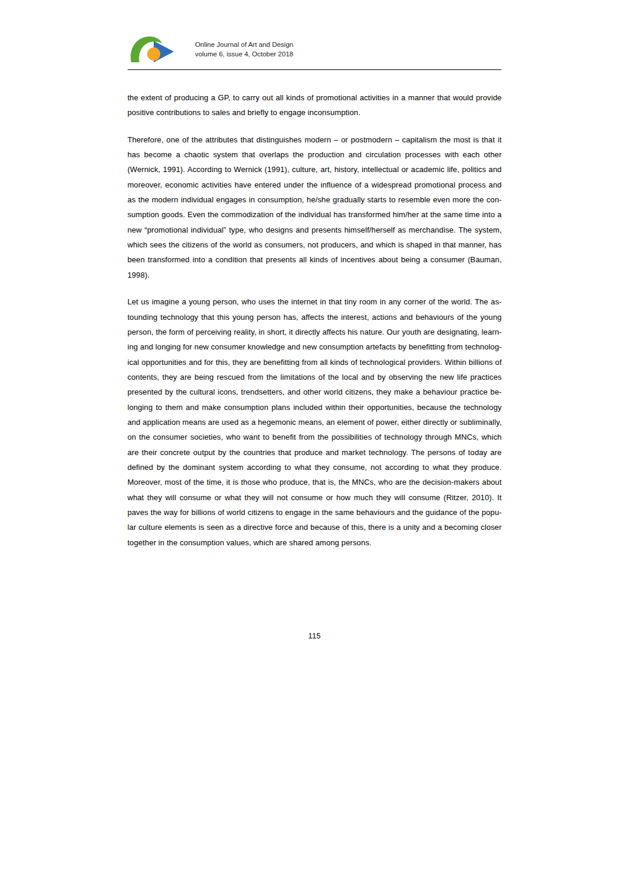Online Journal of Art and Design volume 6, issue 4, October 2018
the extent of producing a GP, to carry out all kinds of promotional activities in a manner that would provide positive contributions to sales and briefly to engage inconsumption.
Therefore, one of the attributes that distinguishes modern – or postmodern – capitalism the most is that it has become a chaotic system that overlaps the production and circulation processes with each other (Wernick, 1991). According to Wernick (1991), culture, art, history, intellectual or academic life, politics and moreover, economic activities have entered under the influence of a widespread promotional process and as the modern individual engages in consumption, he/she gradually starts to resemble even more the consumption goods. Even the commodization of the individual has transformed him/her at the same time into a new “promotional individual” type, who designs and presents himself/herself as merchandise. The system, which sees the citizens of the world as consumers, not producers, and which is shaped in that manner, has been transformed into a condition that presents all kinds of incentives about being a consumer (Bauman, 1998).
Let us imagine a young person, who uses the internet in that tiny room in any corner of the world. The astounding technology that this young person has, affects the interest, actions and behaviours of the young person, the form of perceiving reality, in short, it directly affects his nature. Our youth are designating, learning and longing for new consumer knowledge and new consumption artefacts by benefitting from technological opportunities and for this, they are benefitting from all kinds of technological providers. Within billions of contents, they are being rescued from the limitations of the local and by observing the new life practices presented by the cultural icons, trendsetters, and other world citizens, they make a behaviour practice belonging to them and make consumption plans included within their opportunities, because the technology and application means are used as a hegemonic means, an element of power, either directly or subliminally, on the consumer societies, who want to benefit from the possibilities of technology through MNCs, which are their concrete output by the countries that produce and market technology. The persons of today are defined by the dominant system according to what they consume, not according to what they produce. Moreover, most of the time, it is those who produce, that is, the MNCs, who are the decision-makers about what they will consume or what they will not consume or how much they will consume (Ritzer, 2010). It paves the way for billions of world citizens to engage in the same behaviours and the guidance of the popular culture elements is seen as a directive force and because of this, there is a unity and a becoming closer together in the consumption values, which are shared among persons.
115